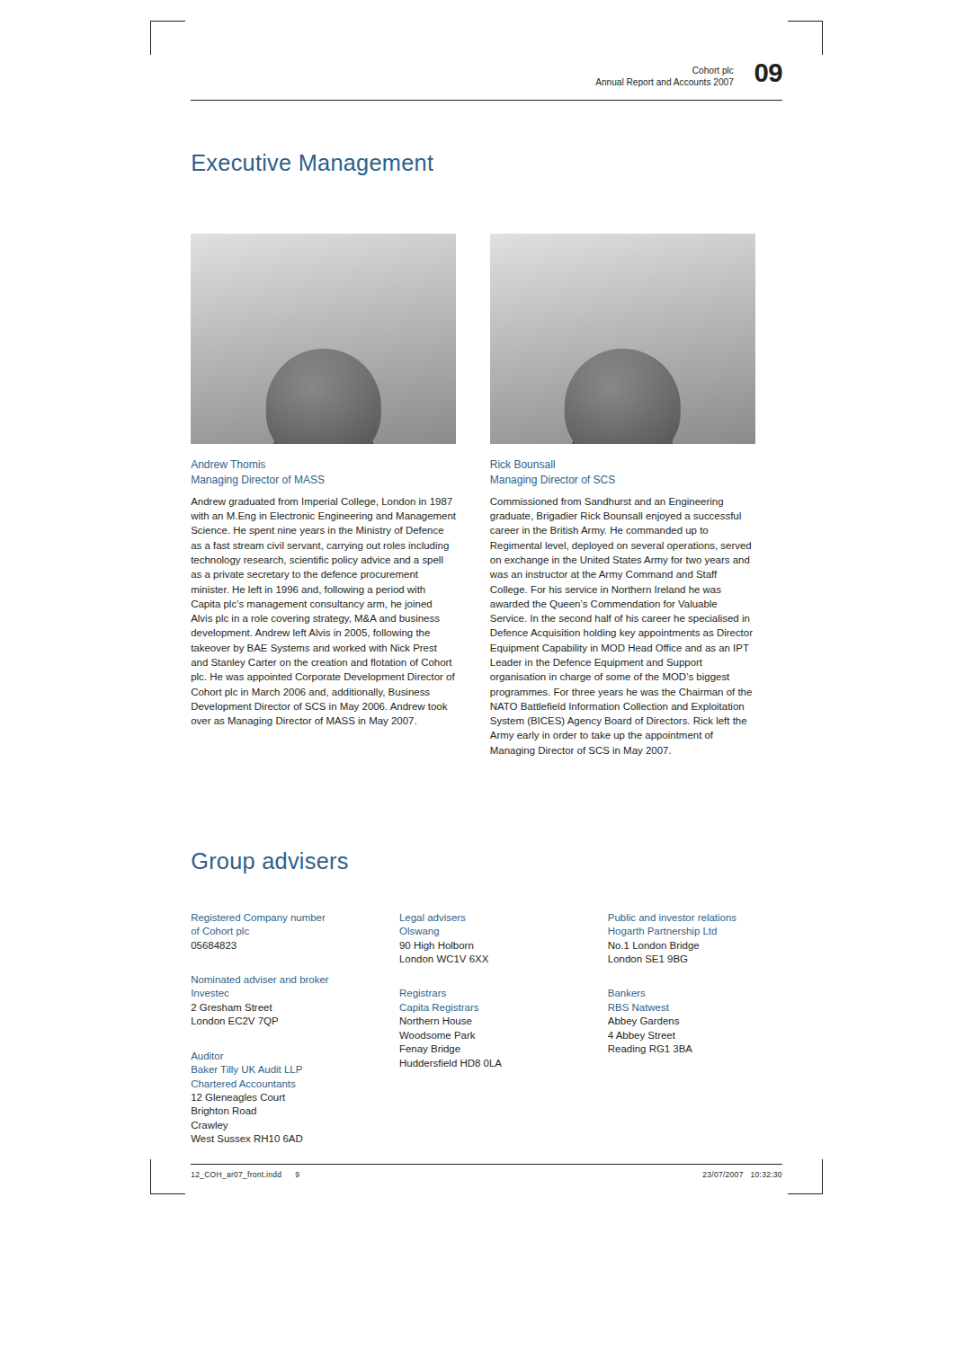Cohort plc
Annual Report and Accounts 2007
09
Executive Management
Andrew Thomis
Managing Director of MASS
Andrew graduated from Imperial College, London in 1987 with an M.Eng in Electronic Engineering and Management Science. He spent nine years in the Ministry of Defence as a fast stream civil servant, carrying out roles including technology research, scientific policy advice and a spell as a private secretary to the defence procurement minister. He left in 1996 and, following a period with Capita plc’s management consultancy arm, he joined Alvis plc in a role covering strategy, M&A and business development. Andrew left Alvis in 2005, following the takeover by BAE Systems and worked with Nick Prest and Stanley Carter on the creation and flotation of Cohort plc. He was appointed Corporate Development Director of Cohort plc in March 2006 and, additionally, Business Development Director of SCS in May 2006. Andrew took over as Managing Director of MASS in May 2007.
Rick Bounsall
Managing Director of SCS
Commissioned from Sandhurst and an Engineering graduate, Brigadier Rick Bounsall enjoyed a successful career in the British Army. He commanded up to Regimental level, deployed on several operations, served on exchange in the United States Army for two years and was an instructor at the Army Command and Staff College. For his service in Northern Ireland he was awarded the Queen’s Commendation for Valuable Service. In the second half of his career he specialised in Defence Acquisition holding key appointments as Director Equipment Capability in MOD Head Office and as an IPT Leader in the Defence Equipment and Support organisation in charge of some of the MOD’s biggest programmes. For three years he was the Chairman of the NATO Battlefield Information Collection and Exploitation System (BICES) Agency Board of Directors. Rick left the Army early in order to take up the appointment of Managing Director of SCS in May 2007.
Group advisers
Registered Company number
of Cohort plc
05684823
Nominated adviser and broker
Investec
2 Gresham Street
London EC2V 7QP
Auditor
Baker Tilly UK Audit LLP
Chartered Accountants
12 Gleneagles Court
Brighton Road
Crawley
West Sussex RH10 6AD
Legal advisers
Olswang
90 High Holborn
London WC1V 6XX
Registrars
Capita Registrars
Northern House
Woodsome Park
Fenay Bridge
Huddersfield HD8 0LA
Public and investor relations
Hogarth Partnership Ltd
No.1 London Bridge
London SE1 9BG
Bankers
RBS Natwest
Abbey Gardens
4 Abbey Street
Reading RG1 3BA
12_COH_ar07_front.indd 9
23/07/2007 10:32:30